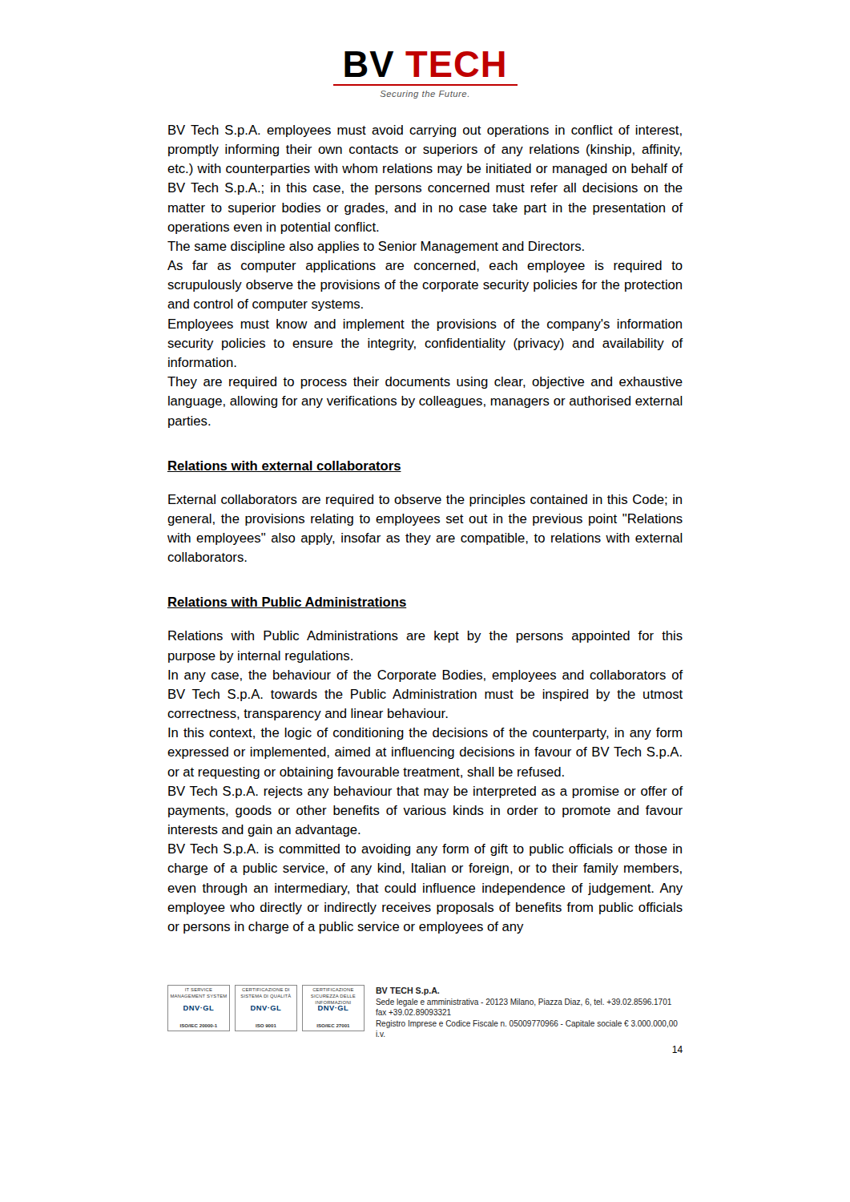BV TECH
Securing the Future.
BV Tech S.p.A. employees must avoid carrying out operations in conflict of interest, promptly informing their own contacts or superiors of any relations (kinship, affinity, etc.) with counterparties with whom relations may be initiated or managed on behalf of BV Tech S.p.A.; in this case, the persons concerned must refer all decisions on the matter to superior bodies or grades, and in no case take part in the presentation of operations even in potential conflict.
The same discipline also applies to Senior Management and Directors.
As far as computer applications are concerned, each employee is required to scrupulously observe the provisions of the corporate security policies for the protection and control of computer systems.
Employees must know and implement the provisions of the company's information security policies to ensure the integrity, confidentiality (privacy) and availability of information.
They are required to process their documents using clear, objective and exhaustive language, allowing for any verifications by colleagues, managers or authorised external parties.
Relations with external collaborators
External collaborators are required to observe the principles contained in this Code; in general, the provisions relating to employees set out in the previous point "Relations with employees" also apply, insofar as they are compatible, to relations with external collaborators.
Relations with Public Administrations
Relations with Public Administrations are kept by the persons appointed for this purpose by internal regulations.
In any case, the behaviour of the Corporate Bodies, employees and collaborators of BV Tech S.p.A. towards the Public Administration must be inspired by the utmost correctness, transparency and linear behaviour.
In this context, the logic of conditioning the decisions of the counterparty, in any form expressed or implemented, aimed at influencing decisions in favour of BV Tech S.p.A. or at requesting or obtaining favourable treatment, shall be refused.
BV Tech S.p.A. rejects any behaviour that may be interpreted as a promise or offer of payments, goods or other benefits of various kinds in order to promote and favour interests and gain an advantage.
BV Tech S.p.A. is committed to avoiding any form of gift to public officials or those in charge of a public service, of any kind, Italian or foreign, or to their family members, even through an intermediary, that could influence independence of judgement. Any employee who directly or indirectly receives proposals of benefits from public officials or persons in charge of a public service or employees of any
IT SERVICE MANAGEMENT SYSTEM
DNV·GL
ISO/IEC 20000-1
CERTIFICAZIONE DI SISTEMA DI QUALITÀ
DNV·GL
ISO 9001
CERTIFICAZIONE SICUREZZA DELLE INFORMAZIONI
DNV·GL
ISO/IEC 27001
BV TECH S.p.A.
Sede legale e amministrativa - 20123 Milano, Piazza Diaz, 6, tel. +39.02.8596.1701
fax +39.02.89093321
Registro Imprese e Codice Fiscale n. 05009770966 - Capitale sociale € 3.000.000,00 i.v.
14